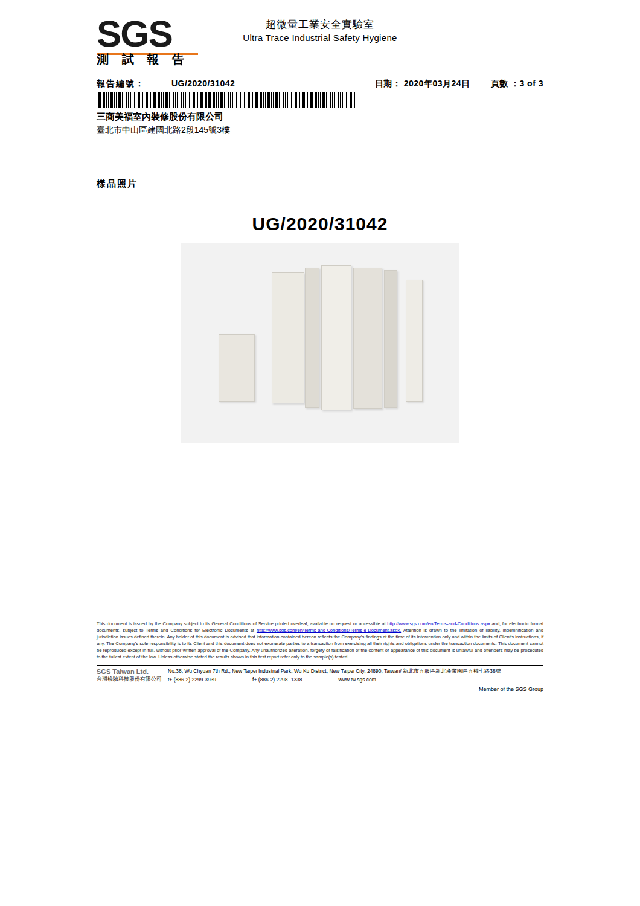SGS
超微量工業安全實驗室
Ultra Trace Industrial Safety Hygiene
測 試 報 告
報告編號： UG/2020/31042
日期： 2020年03月24日 頁數 ：3 of 3
三商美福室內裝修股份有限公司
臺北市中山區建國北路2段145號3樓
樣品照片
UG/2020/31042
This document is issued by the Company subject to its General Conditions of Service printed overleaf, available on request or accessible at http://www.sgs.com/en/Terms-and-Conditions.aspx and, for electronic format documents, subject to Terms and Conditions for Electronic Documents at http://www.sgs.com/en/Terms-and-Conditions/Terms-e-Document.aspx. Attention is drawn to the limitation of liability, indemnification and jurisdiction issues defined therein. Any holder of this document is advised that information contained hereon reflects the Company's findings at the time of its intervention only and within the limits of Client's instructions, if any. The Company's sole responsibility is to its Client and this document does not exonerate parties to a transaction from exercising all their rights and obligations under the transaction documents. This document cannot be reproduced except in full, without prior written approval of the Company. Any unauthorized alteration, forgery or falsification of the content or appearance of this document is unlawful and offenders may be prosecuted to the fullest extent of the law. Unless otherwise stated the results shown in this test report refer only to the sample(s) tested.
SGS Taiwan Ltd.
台灣檢驗科技股份有限公司
No.38, Wu Chyuan 7th Rd., New Taipei Industrial Park, Wu Ku District, New Taipei City, 24890, Taiwan/ 新北市五股區新北產業園區五權七路38號
t+ (886-2) 2299-3939 f+ (886-2) 2298 -1338 www.tw.sgs.com
Member of the SGS Group